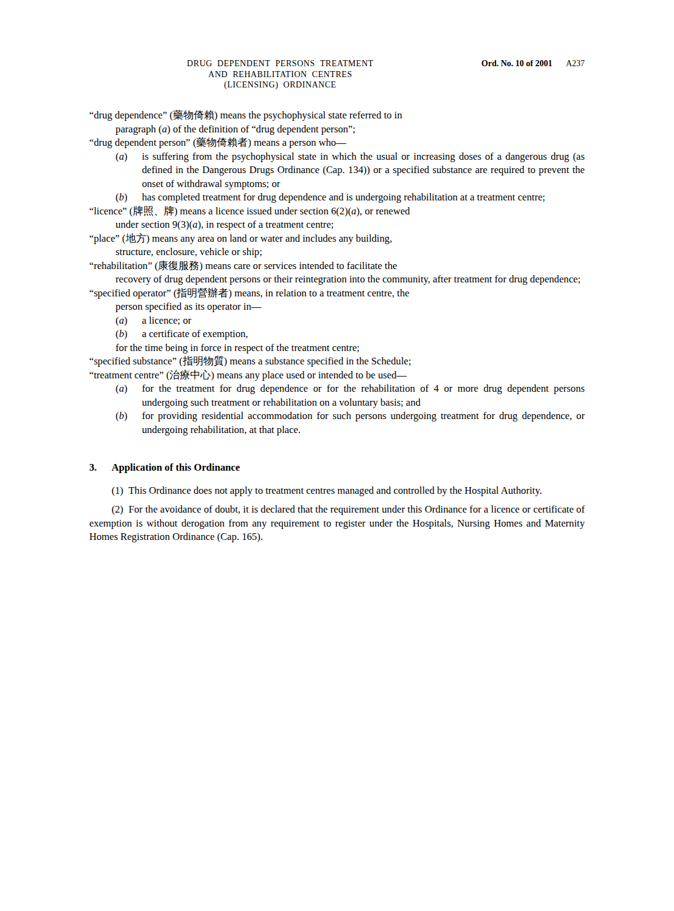DRUG DEPENDENT PERSONS TREATMENT
AND REHABILITATION CENTRES
(LICENSING) ORDINANCE
Ord. No. 10 of 2001 A237
“drug dependence” (藥物倚賴) means the psychophysical state referred to in
paragraph (a) of the definition of “drug dependent person”;
“drug dependent person” (藥物倚賴者) means a person who—
(a) is suffering from the psychophysical state in which the usual or increasing doses of a dangerous drug (as defined in the Dangerous Drugs Ordinance (Cap. 134)) or a specified substance are required to prevent the onset of withdrawal symptoms; or
(b) has completed treatment for drug dependence and is undergoing rehabilitation at a treatment centre;
“licence” (牌照、牌) means a licence issued under section 6(2)(a), or renewed
under section 9(3)(a), in respect of a treatment centre;
“place” (地方) means any area on land or water and includes any building,
structure, enclosure, vehicle or ship;
“rehabilitation” (康復服務) means care or services intended to facilitate the
recovery of drug dependent persons or their reintegration into the community, after treatment for drug dependence;
“specified operator” (指明營辦者) means, in relation to a treatment centre, the
person specified as its operator in—
(a) a licence; or
(b) a certificate of exemption,
for the time being in force in respect of the treatment centre;
“specified substance” (指明物質) means a substance specified in the Schedule;
“treatment centre” (治療中心) means any place used or intended to be used—
(a) for the treatment for drug dependence or for the rehabilitation of 4 or more drug dependent persons undergoing such treatment or rehabilitation on a voluntary basis; and
(b) for providing residential accommodation for such persons undergoing treatment for drug dependence, or undergoing rehabilitation, at that place.
3. Application of this Ordinance
(1) This Ordinance does not apply to treatment centres managed and controlled by the Hospital Authority.
(2) For the avoidance of doubt, it is declared that the requirement under this Ordinance for a licence or certificate of exemption is without derogation from any requirement to register under the Hospitals, Nursing Homes and Maternity Homes Registration Ordinance (Cap. 165).